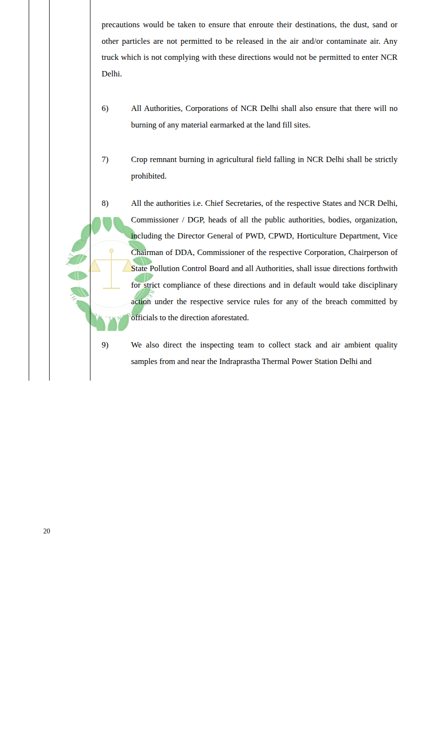NATIONAL GREEN TRIBUNAL, NEW DELHI
| | | precautions would be taken to ensure that enroute their destinations, the dust, sand or other particles are not permitted to be released in the air and/or contaminate air. Any truck which is not complying with these directions would not be permitted to enter NCR Delhi. 6) All Authorities, Corporations of NCR Delhi shall also ensure that there will no burning of any material earmarked at the land fill sites. 7) Crop remnant burning in agricultural field falling in NCR Delhi shall be strictly prohibited. 8) All the authorities i.e. Chief Secretaries, of the respective States and NCR Delhi, Commissioner / DGP, heads of all the public authorities, bodies, organization, including the Director General of PWD, CPWD, Horticulture Department, Vice Chairman of DDA, Commissioner of the respective Corporation, Chairperson of State Pollution Control Board and all Authorities, shall issue directions forthwith for strict compliance of these directions and in default would take disciplinary action under the respective service rules for any of the breach committed by officials to the direction aforestated. 9) We also direct the inspecting team to collect stack and air ambient quality samples from and near the Indraprastha Thermal Power Station Delhi and |
20